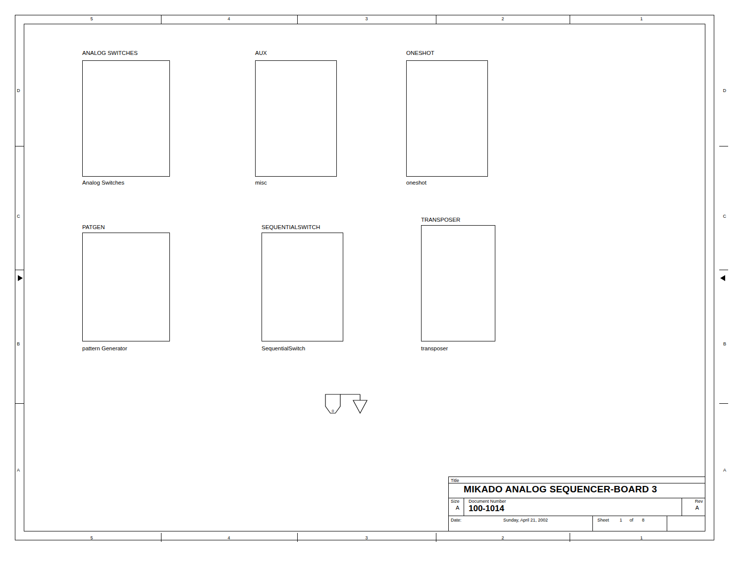5
4
3
2
1
5
4
3
2
1
D
C
B
A
D
C
B
A
ANALOG SWITCHES
Analog Switches
AUX
misc
ONESHOT
oneshot
PATGEN
pattern Generator
SEQUENTIALSWITCH
SequentialSwitch
TRANSPOSER
transposer
0
Title
MIKADO ANALOG SEQUENCER-BOARD 3
Size
A
Document Number
100-1014
Rev
A
Date:
Sunday, April 21, 2002
Sheet
1
of
8